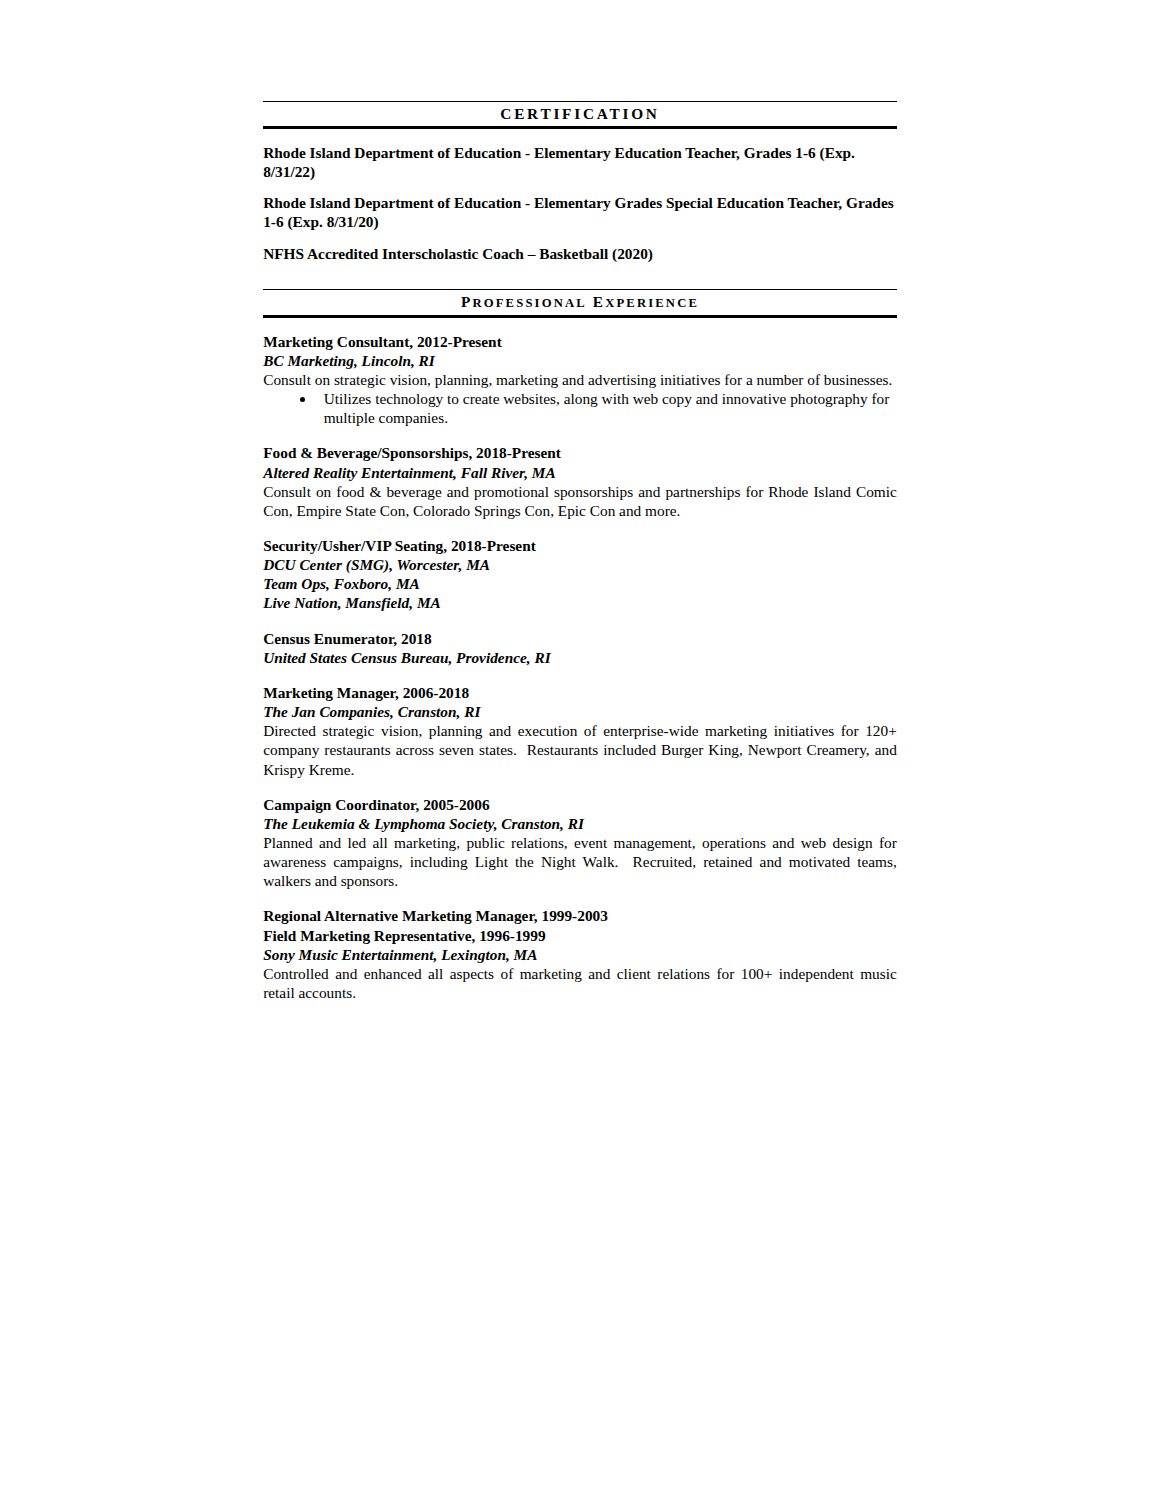CERTIFICATION
Rhode Island Department of Education - Elementary Education Teacher, Grades 1-6 (Exp. 8/31/22)
Rhode Island Department of Education - Elementary Grades Special Education Teacher, Grades 1-6 (Exp. 8/31/20)
NFHS Accredited Interscholastic Coach – Basketball (2020)
PROFESSIONAL EXPERIENCE
Marketing Consultant, 2012-Present
BC Marketing, Lincoln, RI
Consult on strategic vision, planning, marketing and advertising initiatives for a number of businesses.
Utilizes technology to create websites, along with web copy and innovative photography for multiple companies.
Food & Beverage/Sponsorships, 2018-Present
Altered Reality Entertainment, Fall River, MA
Consult on food & beverage and promotional sponsorships and partnerships for Rhode Island Comic Con, Empire State Con, Colorado Springs Con, Epic Con and more.
Security/Usher/VIP Seating, 2018-Present
DCU Center (SMG), Worcester, MA
Team Ops, Foxboro, MA
Live Nation, Mansfield, MA
Census Enumerator, 2018
United States Census Bureau, Providence, RI
Marketing Manager, 2006-2018
The Jan Companies, Cranston, RI
Directed strategic vision, planning and execution of enterprise-wide marketing initiatives for 120+ company restaurants across seven states. Restaurants included Burger King, Newport Creamery, and Krispy Kreme.
Campaign Coordinator, 2005-2006
The Leukemia & Lymphoma Society, Cranston, RI
Planned and led all marketing, public relations, event management, operations and web design for awareness campaigns, including Light the Night Walk. Recruited, retained and motivated teams, walkers and sponsors.
Regional Alternative Marketing Manager, 1999-2003
Field Marketing Representative, 1996-1999
Sony Music Entertainment, Lexington, MA
Controlled and enhanced all aspects of marketing and client relations for 100+ independent music retail accounts.